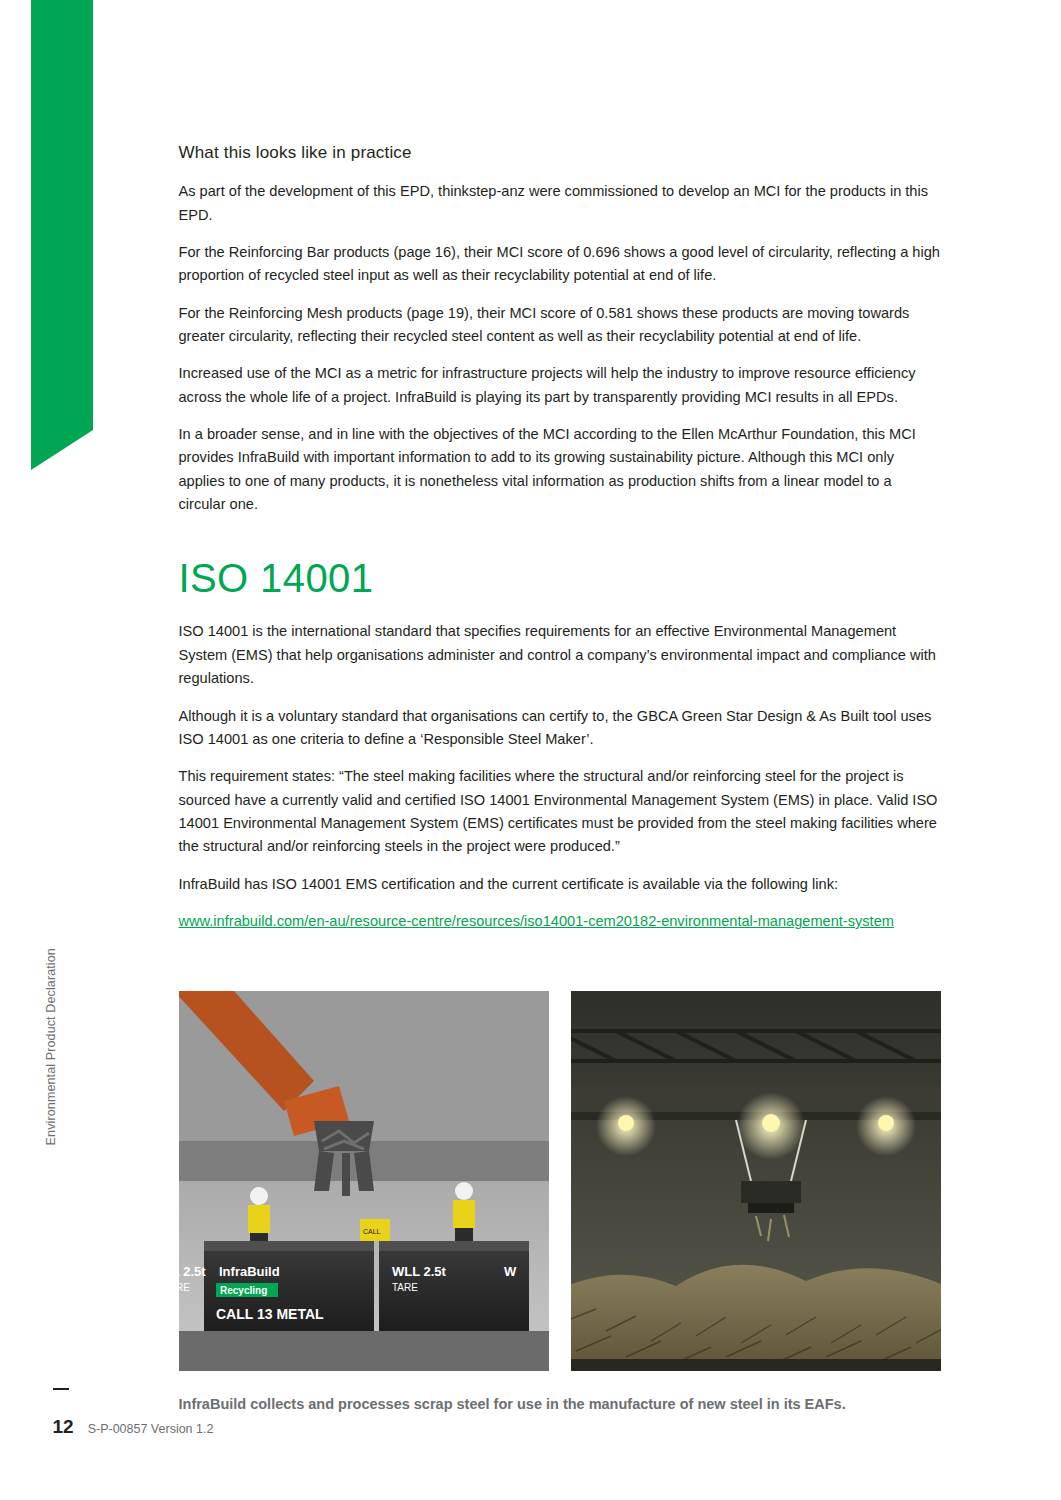REINFORCING BAR AND MESH
VIA INFRABUILD REINFORCING
Environmental Product Declaration
What this looks like in practice
As part of the development of this EPD, thinkstep-anz were commissioned to develop an MCI for the products in this EPD.
For the Reinforcing Bar products (page 16), their MCI score of 0.696 shows a good level of circularity, reflecting a high proportion of recycled steel input as well as their recyclability potential at end of life.
For the Reinforcing Mesh products (page 19), their MCI score of 0.581 shows these products are moving towards greater circularity, reflecting their recycled steel content as well as their recyclability potential at end of life.
Increased use of the MCI as a metric for infrastructure projects will help the industry to improve resource efficiency across the whole life of a project. InfraBuild is playing its part by transparently providing MCI results in all EPDs.
In a broader sense, and in line with the objectives of the MCI according to the Ellen McArthur Foundation, this MCI provides InfraBuild with important information to add to its growing sustainability picture. Although this MCI only applies to one of many products, it is nonetheless vital information as production shifts from a linear model to a circular one.
ISO 14001
ISO 14001 is the international standard that specifies requirements for an effective Environmental Management System (EMS) that help organisations administer and control a company’s environmental impact and compliance with regulations.
Although it is a voluntary standard that organisations can certify to, the GBCA Green Star Design & As Built tool uses ISO 14001 as one criteria to define a ‘Responsible Steel Maker’.
This requirement states: “The steel making facilities where the structural and/or reinforcing steel for the project is sourced have a currently valid and certified ISO 14001 Environmental Management System (EMS) in place. Valid ISO 14001 Environmental Management System (EMS) certificates must be provided from the steel making facilities where the structural and/or reinforcing steels in the project were produced.”
InfraBuild has ISO 14001 EMS certification and the current certificate is available via the following link:
www.infrabuild.com/en-au/resource-centre/resources/iso14001-cem20182-environmental-management-system
InfraBuild Recycling CALL 13 METAL WLL 2.5t TARE W LL 2.5t TARE CALL
InfraBuild collects and processes scrap steel for use in the manufacture of new steel in its EAFs.
12
S-P-00857 Version 1.2